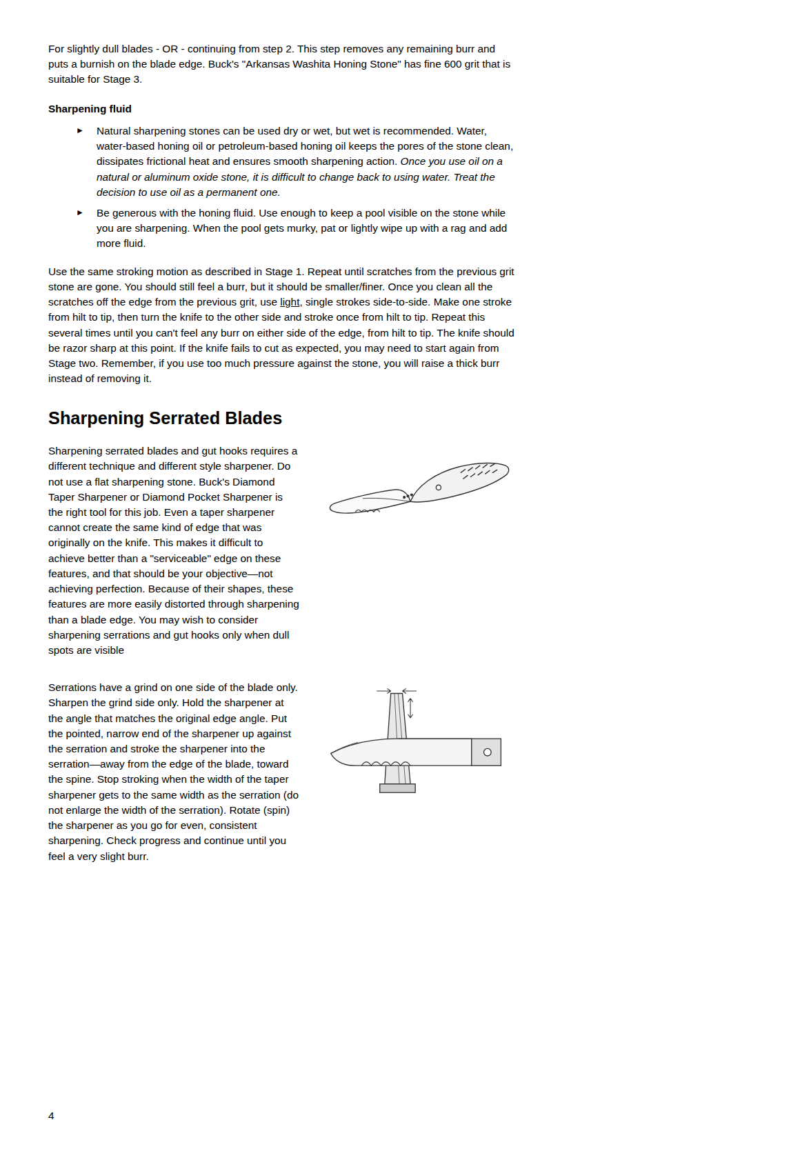For slightly dull blades - OR - continuing from step 2. This step removes any remaining burr and puts a burnish on the blade edge. Buck's "Arkansas Washita Honing Stone" has fine 600 grit that is suitable for Stage 3.
Sharpening fluid
Natural sharpening stones can be used dry or wet, but wet is recommended. Water, water-based honing oil or petroleum-based honing oil keeps the pores of the stone clean, dissipates frictional heat and ensures smooth sharpening action. Once you use oil on a natural or aluminum oxide stone, it is difficult to change back to using water. Treat the decision to use oil as a permanent one.
Be generous with the honing fluid. Use enough to keep a pool visible on the stone while you are sharpening. When the pool gets murky, pat or lightly wipe up with a rag and add more fluid.
Use the same stroking motion as described in Stage 1. Repeat until scratches from the previous grit stone are gone. You should still feel a burr, but it should be smaller/finer. Once you clean all the scratches off the edge from the previous grit, use light, single strokes side-to-side. Make one stroke from hilt to tip, then turn the knife to the other side and stroke once from hilt to tip. Repeat this several times until you can't feel any burr on either side of the edge, from hilt to tip. The knife should be razor sharp at this point. If the knife fails to cut as expected, you may need to start again from Stage two. Remember, if you use too much pressure against the stone, you will raise a thick burr instead of removing it.
Sharpening Serrated Blades
Sharpening serrated blades and gut hooks requires a different technique and different style sharpener. Do not use a flat sharpening stone. Buck's Diamond Taper Sharpener or Diamond Pocket Sharpener is the right tool for this job. Even a taper sharpener cannot create the same kind of edge that was originally on the knife. This makes it difficult to achieve better than a "serviceable" edge on these features, and that should be your objective—not achieving perfection. Because of their shapes, these features are more easily distorted through sharpening than a blade edge. You may wish to consider sharpening serrations and gut hooks only when dull spots are visible
Serrations have a grind on one side of the blade only. Sharpen the grind side only. Hold the sharpener at the angle that matches the original edge angle. Put the pointed, narrow end of the sharpener up against the serration and stroke the sharpener into the serration—away from the edge of the blade, toward the spine. Stop stroking when the width of the taper sharpener gets to the same width as the serration (do not enlarge the width of the serration). Rotate (spin) the sharpener as you go for even, consistent sharpening. Check progress and continue until you feel a very slight burr.
4